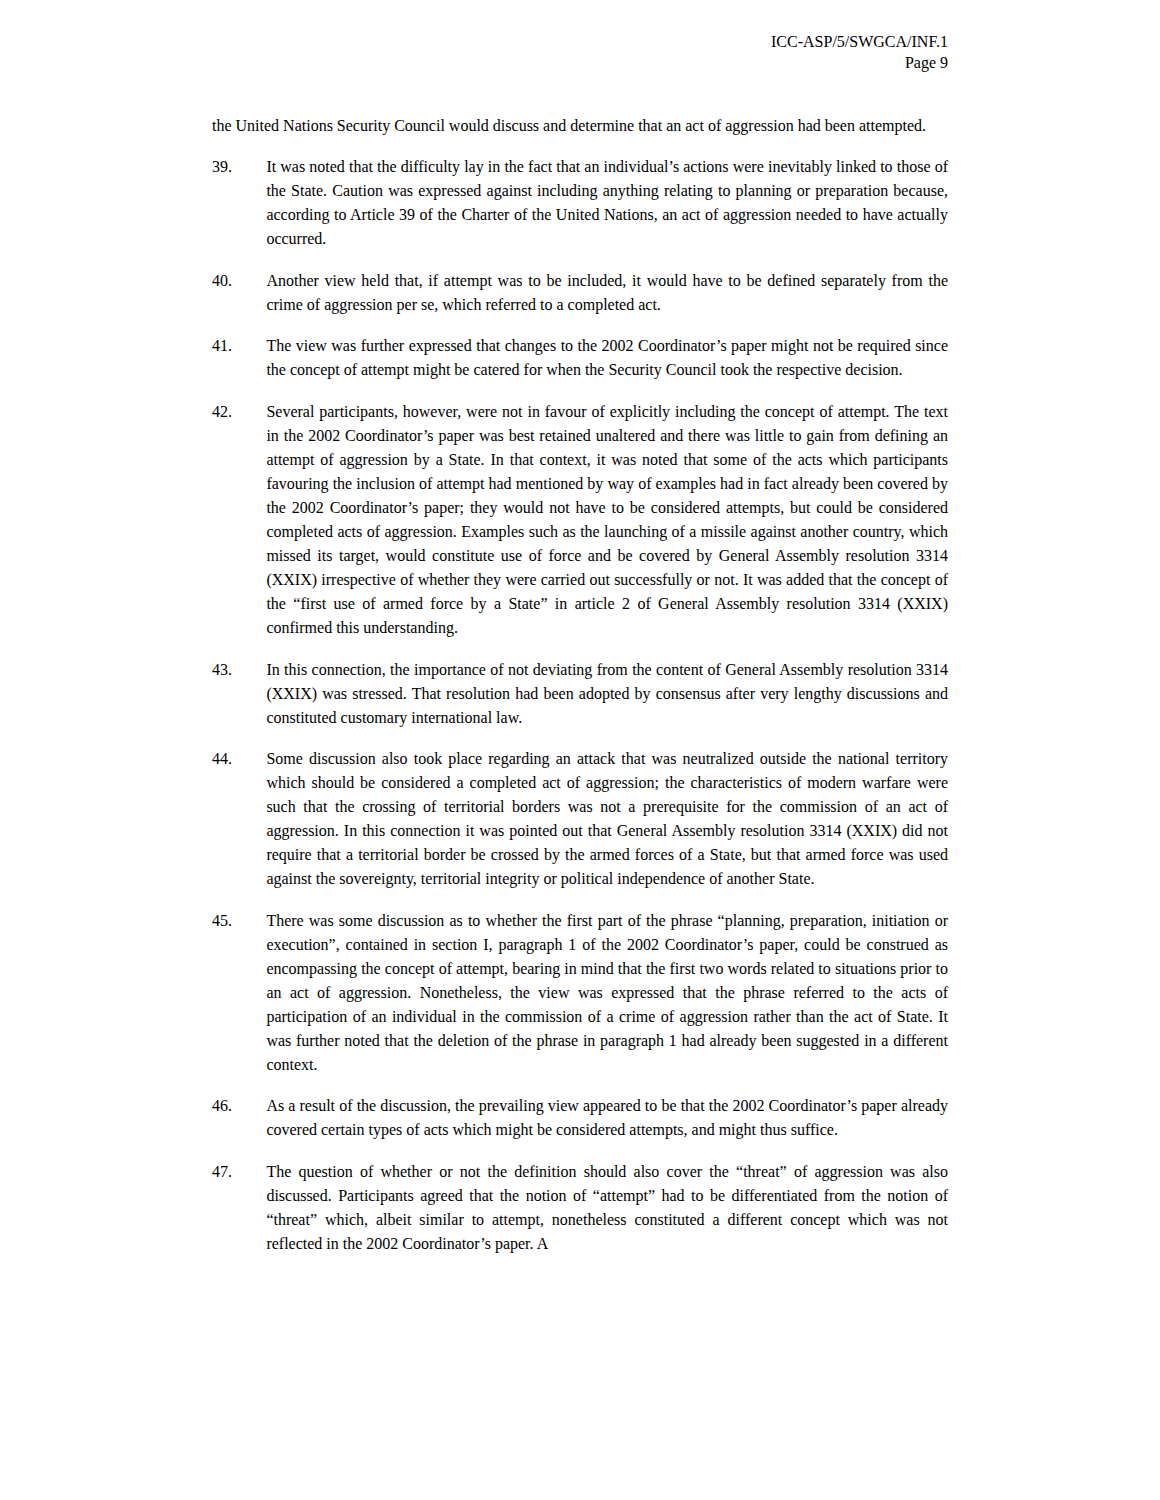ICC-ASP/5/SWGCA/INF.1 Page 9
the United Nations Security Council would discuss and determine that an act of aggression had been attempted.
39. It was noted that the difficulty lay in the fact that an individual’s actions were inevitably linked to those of the State. Caution was expressed against including anything relating to planning or preparation because, according to Article 39 of the Charter of the United Nations, an act of aggression needed to have actually occurred.
40. Another view held that, if attempt was to be included, it would have to be defined separately from the crime of aggression per se, which referred to a completed act.
41. The view was further expressed that changes to the 2002 Coordinator’s paper might not be required since the concept of attempt might be catered for when the Security Council took the respective decision.
42. Several participants, however, were not in favour of explicitly including the concept of attempt. The text in the 2002 Coordinator’s paper was best retained unaltered and there was little to gain from defining an attempt of aggression by a State. In that context, it was noted that some of the acts which participants favouring the inclusion of attempt had mentioned by way of examples had in fact already been covered by the 2002 Coordinator’s paper; they would not have to be considered attempts, but could be considered completed acts of aggression. Examples such as the launching of a missile against another country, which missed its target, would constitute use of force and be covered by General Assembly resolution 3314 (XXIX) irrespective of whether they were carried out successfully or not. It was added that the concept of the “first use of armed force by a State” in article 2 of General Assembly resolution 3314 (XXIX) confirmed this understanding.
43. In this connection, the importance of not deviating from the content of General Assembly resolution 3314 (XXIX) was stressed. That resolution had been adopted by consensus after very lengthy discussions and constituted customary international law.
44. Some discussion also took place regarding an attack that was neutralized outside the national territory which should be considered a completed act of aggression; the characteristics of modern warfare were such that the crossing of territorial borders was not a prerequisite for the commission of an act of aggression. In this connection it was pointed out that General Assembly resolution 3314 (XXIX) did not require that a territorial border be crossed by the armed forces of a State, but that armed force was used against the sovereignty, territorial integrity or political independence of another State.
45. There was some discussion as to whether the first part of the phrase “planning, preparation, initiation or execution”, contained in section I, paragraph 1 of the 2002 Coordinator’s paper, could be construed as encompassing the concept of attempt, bearing in mind that the first two words related to situations prior to an act of aggression. Nonetheless, the view was expressed that the phrase referred to the acts of participation of an individual in the commission of a crime of aggression rather than the act of State. It was further noted that the deletion of the phrase in paragraph 1 had already been suggested in a different context.
46. As a result of the discussion, the prevailing view appeared to be that the 2002 Coordinator’s paper already covered certain types of acts which might be considered attempts, and might thus suffice.
47. The question of whether or not the definition should also cover the “threat” of aggression was also discussed. Participants agreed that the notion of “attempt” had to be differentiated from the notion of “threat” which, albeit similar to attempt, nonetheless constituted a different concept which was not reflected in the 2002 Coordinator’s paper. A